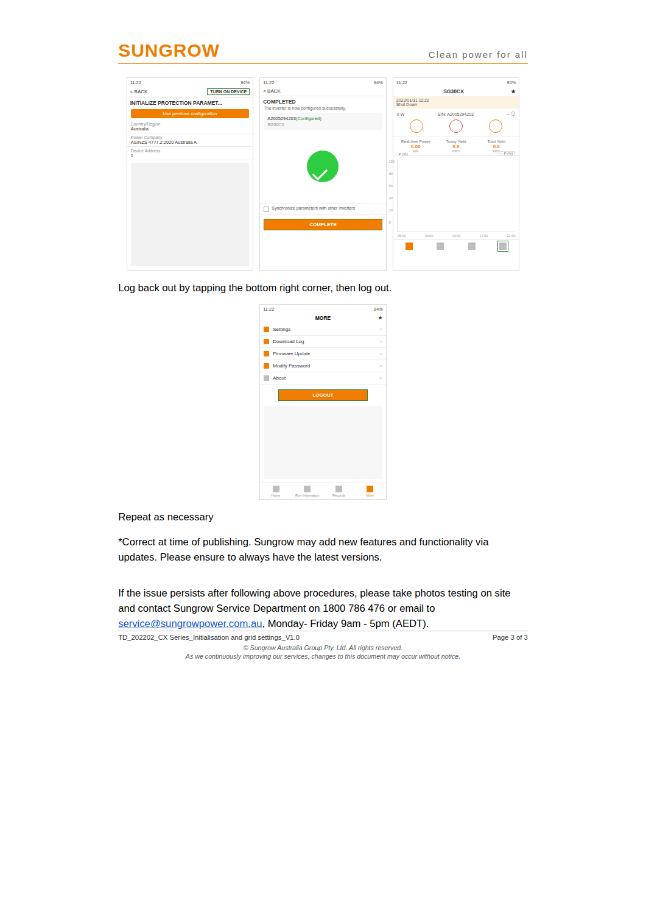SUNGROW
Clean power for all
11:2294%
< BACK TURN ON DEVICE
INITIALIZE PROTECTION PARAMET...
Use previous configuration
Country/Region
Australia
Power Company
AS/NZS 4777.2:2020 Australia A
Device Address
1
11:2294%
< BACK
COMPLETED
The inverter is now configured successfully.
A2005294203(Configured)
SG30CX
Synchronize parameters with other inverters
COMPLETE
11:2294%
SG30CX ★
2022/01/31 11:22
Shut Down
0 W S/N: A2005294203 -- ⓘ
Real-time Power
0.00
kW
Today Yield
0.0
kWh
Total Yield
0.0
kWh
— P (%)
P (%)
100
80
60
40
20
0
05:0009:0013:0017:0021:00
Log back out by tapping the bottom right corner, then log out.
11:2294%
MORE★
Settings>
Download Log>
Firmware Update>
Modify Password>
About>
LOGOUT
Home
Run Information
Records
More
Repeat as necessary
*Correct at time of publishing. Sungrow may add new features and functionality via updates. Please ensure to always have the latest versions.
If the issue persists after following above procedures, please take photos testing on site and contact Sungrow Service Department on 1800 786 476 or email to service@sungrowpower.com.au, Monday- Friday 9am - 5pm (AEDT).
TD_202202_CX Series_Initialisation and grid settings_V1.0 Page 3 of 3
© Sungrow Australia Group Pty. Ltd. All rights reserved.
As we continuously improving our services, changes to this document may occur without notice.